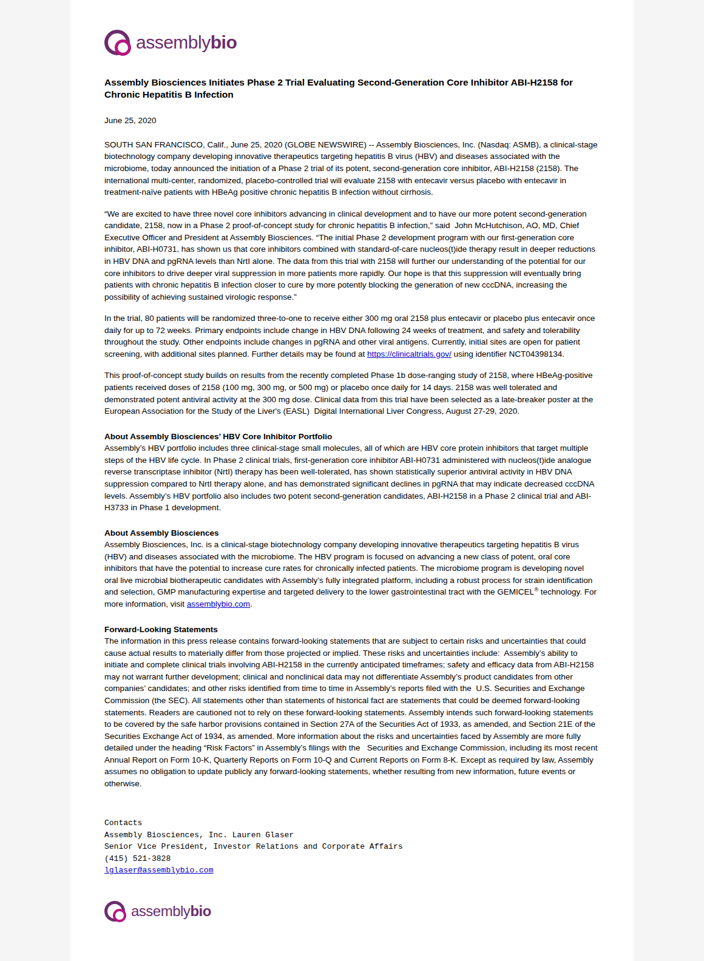assemblybio
Assembly Biosciences Initiates Phase 2 Trial Evaluating Second-Generation Core Inhibitor ABI-H2158 for Chronic Hepatitis B Infection
June 25, 2020
SOUTH SAN FRANCISCO, Calif., June 25, 2020 (GLOBE NEWSWIRE) -- Assembly Biosciences, Inc. (Nasdaq: ASMB), a clinical-stage biotechnology company developing innovative therapeutics targeting hepatitis B virus (HBV) and diseases associated with the microbiome, today announced the initiation of a Phase 2 trial of its potent, second-generation core inhibitor, ABI-H2158 (2158). The international multi-center, randomized, placebo-controlled trial will evaluate 2158 with entecavir versus placebo with entecavir in treatment-naïve patients with HBeAg positive chronic hepatitis B infection without cirrhosis.
“We are excited to have three novel core inhibitors advancing in clinical development and to have our more potent second-generation candidate, 2158, now in a Phase 2 proof-of-concept study for chronic hepatitis B infection,” said John McHutchison, AO, MD, Chief Executive Officer and President at Assembly Biosciences. “The initial Phase 2 development program with our first-generation core inhibitor, ABI-H0731, has shown us that core inhibitors combined with standard-of-care nucleos(t)ide therapy result in deeper reductions in HBV DNA and pgRNA levels than NrtI alone. The data from this trial with 2158 will further our understanding of the potential for our core inhibitors to drive deeper viral suppression in more patients more rapidly. Our hope is that this suppression will eventually bring patients with chronic hepatitis B infection closer to cure by more potently blocking the generation of new cccDNA, increasing the possibility of achieving sustained virologic response.”
In the trial, 80 patients will be randomized three-to-one to receive either 300 mg oral 2158 plus entecavir or placebo plus entecavir once daily for up to 72 weeks. Primary endpoints include change in HBV DNA following 24 weeks of treatment, and safety and tolerability throughout the study. Other endpoints include changes in pgRNA and other viral antigens. Currently, initial sites are open for patient screening, with additional sites planned. Further details may be found at https://clinicaltrials.gov/ using identifier NCT04398134.
This proof-of-concept study builds on results from the recently completed Phase 1b dose-ranging study of 2158, where HBeAg-positive patients received doses of 2158 (100 mg, 300 mg, or 500 mg) or placebo once daily for 14 days. 2158 was well tolerated and demonstrated potent antiviral activity at the 300 mg dose. Clinical data from this trial have been selected as a late-breaker poster at the European Association for the Study of the Liver's (EASL) Digital International Liver Congress, August 27-29, 2020.
About Assembly Biosciences’ HBV Core Inhibitor Portfolio
Assembly’s HBV portfolio includes three clinical-stage small molecules, all of which are HBV core protein inhibitors that target multiple steps of the HBV life cycle. In Phase 2 clinical trials, first-generation core inhibitor ABI-H0731 administered with nucleos(t)ide analogue reverse transcriptase inhibitor (NrtI) therapy has been well-tolerated, has shown statistically superior antiviral activity in HBV DNA suppression compared to NrtI therapy alone, and has demonstrated significant declines in pgRNA that may indicate decreased cccDNA levels. Assembly’s HBV portfolio also includes two potent second-generation candidates, ABI-H2158 in a Phase 2 clinical trial and ABI-H3733 in Phase 1 development.
About Assembly Biosciences
Assembly Biosciences, Inc. is a clinical-stage biotechnology company developing innovative therapeutics targeting hepatitis B virus (HBV) and diseases associated with the microbiome. The HBV program is focused on advancing a new class of potent, oral core inhibitors that have the potential to increase cure rates for chronically infected patients. The microbiome program is developing novel oral live microbial biotherapeutic candidates with Assembly’s fully integrated platform, including a robust process for strain identification and selection, GMP manufacturing expertise and targeted delivery to the lower gastrointestinal tract with the GEMICEL® technology. For more information, visit assemblybio.com.
Forward-Looking Statements
The information in this press release contains forward-looking statements that are subject to certain risks and uncertainties that could cause actual results to materially differ from those projected or implied. These risks and uncertainties include: Assembly’s ability to initiate and complete clinical trials involving ABI-H2158 in the currently anticipated timeframes; safety and efficacy data from ABI-H2158 may not warrant further development; clinical and nonclinical data may not differentiate Assembly’s product candidates from other companies’ candidates; and other risks identified from time to time in Assembly’s reports filed with the U.S. Securities and Exchange Commission (the SEC). All statements other than statements of historical fact are statements that could be deemed forward-looking statements. Readers are cautioned not to rely on these forward-looking statements. Assembly intends such forward-looking statements to be covered by the safe harbor provisions contained in Section 27A of the Securities Act of 1933, as amended, and Section 21E of the Securities Exchange Act of 1934, as amended. More information about the risks and uncertainties faced by Assembly are more fully detailed under the heading “Risk Factors” in Assembly’s filings with the Securities and Exchange Commission, including its most recent Annual Report on Form 10-K, Quarterly Reports on Form 10-Q and Current Reports on Form 8-K. Except as required by law, Assembly assumes no obligation to update publicly any forward-looking statements, whether resulting from new information, future events or otherwise.
Contacts Assembly Biosciences, Inc. Lauren Glaser Senior Vice President, Investor Relations and Corporate Affairs (415) 521-3828 lglaser@assemblybio.com
assemblybio